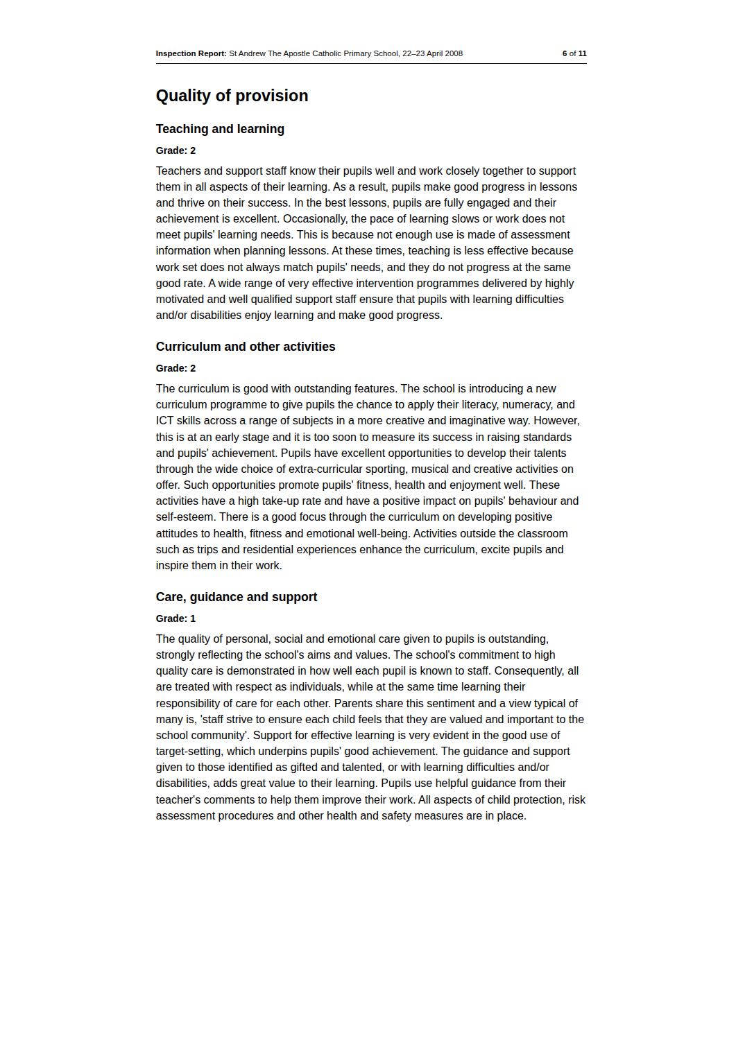Inspection Report: St Andrew The Apostle Catholic Primary School, 22–23 April 2008
6 of 11
Quality of provision
Teaching and learning
Grade: 2
Teachers and support staff know their pupils well and work closely together to support them in all aspects of their learning. As a result, pupils make good progress in lessons and thrive on their success. In the best lessons, pupils are fully engaged and their achievement is excellent. Occasionally, the pace of learning slows or work does not meet pupils' learning needs. This is because not enough use is made of assessment information when planning lessons. At these times, teaching is less effective because work set does not always match pupils' needs, and they do not progress at the same good rate. A wide range of very effective intervention programmes delivered by highly motivated and well qualified support staff ensure that pupils with learning difficulties and/or disabilities enjoy learning and make good progress.
Curriculum and other activities
Grade: 2
The curriculum is good with outstanding features. The school is introducing a new curriculum programme to give pupils the chance to apply their literacy, numeracy, and ICT skills across a range of subjects in a more creative and imaginative way. However, this is at an early stage and it is too soon to measure its success in raising standards and pupils' achievement. Pupils have excellent opportunities to develop their talents through the wide choice of extra-curricular sporting, musical and creative activities on offer. Such opportunities promote pupils' fitness, health and enjoyment well. These activities have a high take-up rate and have a positive impact on pupils' behaviour and self-esteem. There is a good focus through the curriculum on developing positive attitudes to health, fitness and emotional well-being. Activities outside the classroom such as trips and residential experiences enhance the curriculum, excite pupils and inspire them in their work.
Care, guidance and support
Grade: 1
The quality of personal, social and emotional care given to pupils is outstanding, strongly reflecting the school's aims and values. The school's commitment to high quality care is demonstrated in how well each pupil is known to staff. Consequently, all are treated with respect as individuals, while at the same time learning their responsibility of care for each other. Parents share this sentiment and a view typical of many is, 'staff strive to ensure each child feels that they are valued and important to the school community'. Support for effective learning is very evident in the good use of target-setting, which underpins pupils' good achievement. The guidance and support given to those identified as gifted and talented, or with learning difficulties and/or disabilities, adds great value to their learning. Pupils use helpful guidance from their teacher's comments to help them improve their work. All aspects of child protection, risk assessment procedures and other health and safety measures are in place.